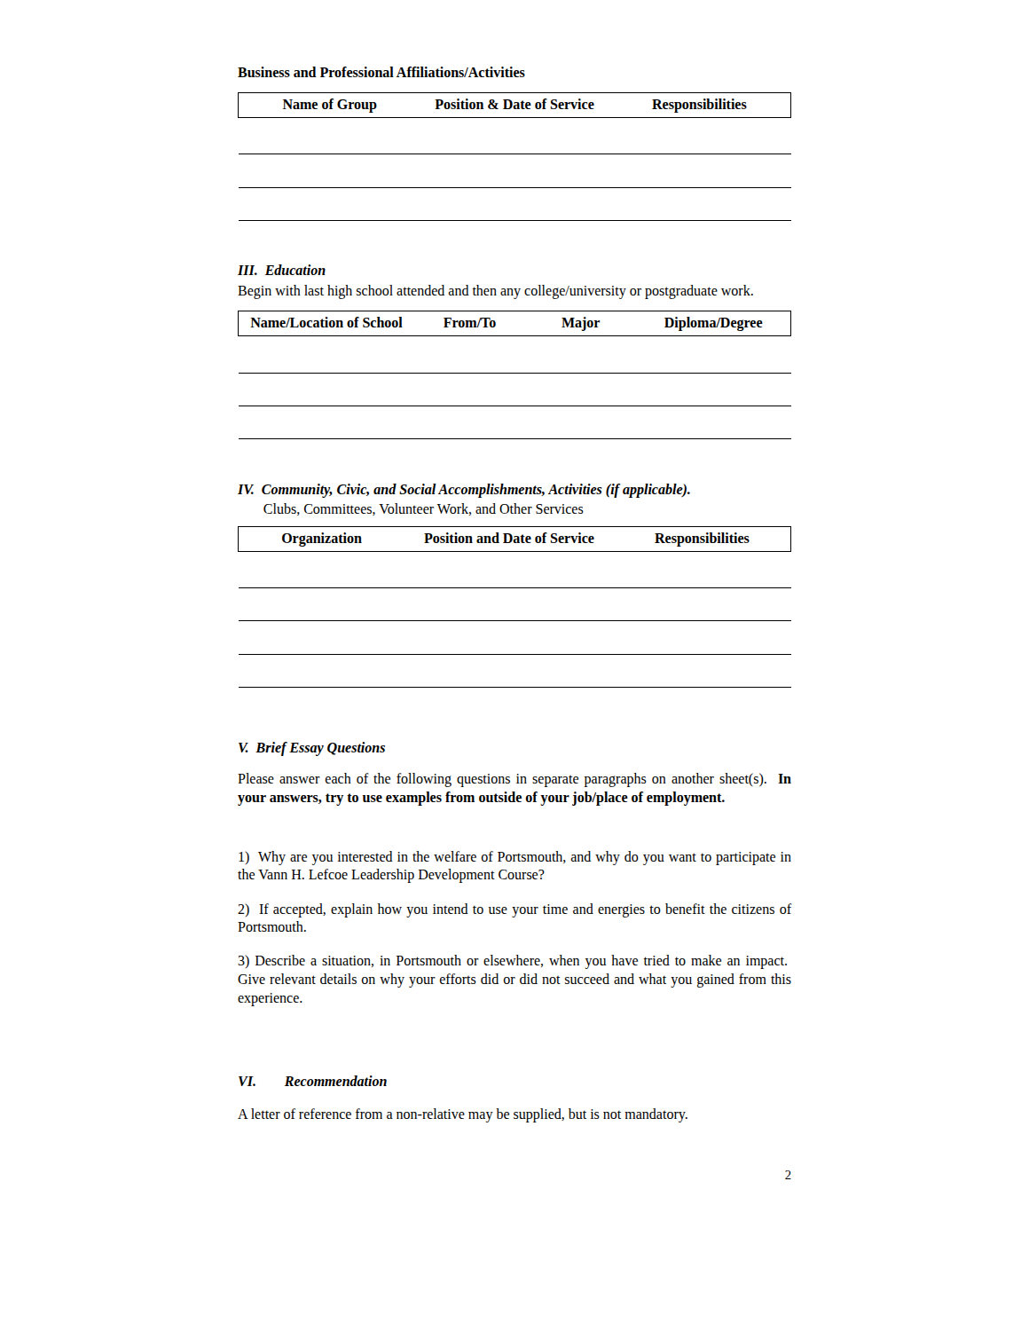Business and Professional Affiliations/Activities
| Name of Group | Position & Date of Service | Responsibilities |
| --- | --- | --- |
III. Education
Begin with last high school attended and then any college/university or postgraduate work.
| Name/Location of School | From/To | Major | Diploma/Degree |
| --- | --- | --- | --- |
IV. Community, Civic, and Social Accomplishments, Activities (if applicable).
Clubs, Committees, Volunteer Work, and Other Services
| Organization | Position and Date of Service | Responsibilities |
| --- | --- | --- |
V. Brief Essay Questions
Please answer each of the following questions in separate paragraphs on another sheet(s). In your answers, try to use examples from outside of your job/place of employment.
1) Why are you interested in the welfare of Portsmouth, and why do you want to participate in the Vann H. Lefcoe Leadership Development Course?
2) If accepted, explain how you intend to use your time and energies to benefit the citizens of Portsmouth.
3) Describe a situation, in Portsmouth or elsewhere, when you have tried to make an impact. Give relevant details on why your efforts did or did not succeed and what you gained from this experience.
VI. Recommendation
A letter of reference from a non-relative may be supplied, but is not mandatory.
2